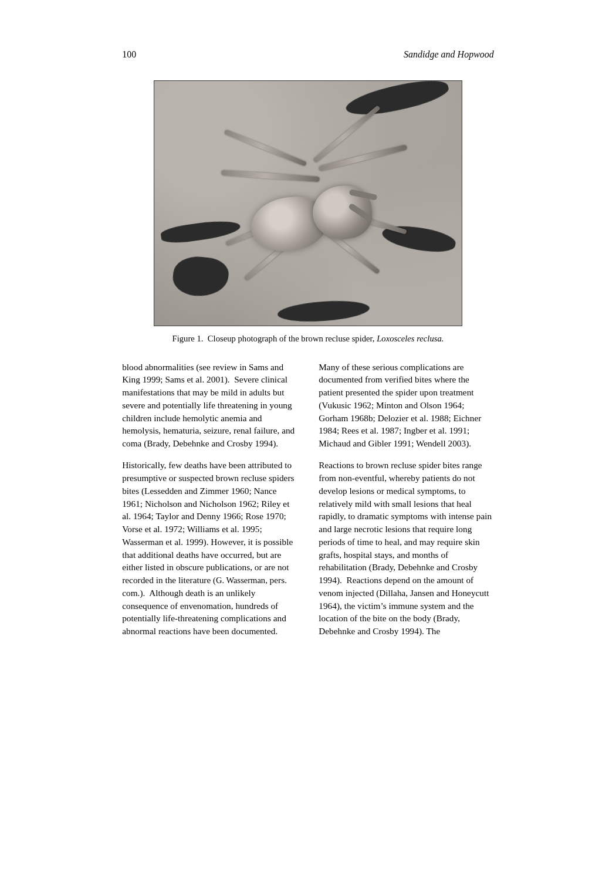100 Sandidge and Hopwood
Figure 1. Closeup photograph of the brown recluse spider, Loxosceles reclusa.
blood abnormalities (see review in Sams and King 1999; Sams et al. 2001). Severe clinical manifestations that may be mild in adults but severe and potentially life threatening in young children include hemolytic anemia and hemolysis, hematuria, seizure, renal failure, and coma (Brady, Debehnke and Crosby 1994).
Historically, few deaths have been attributed to presumptive or suspected brown recluse spiders bites (Lessedden and Zimmer 1960; Nance 1961; Nicholson and Nicholson 1962; Riley et al. 1964; Taylor and Denny 1966; Rose 1970; Vorse et al. 1972; Williams et al. 1995; Wasserman et al. 1999). However, it is possible that additional deaths have occurred, but are either listed in obscure publications, or are not recorded in the literature (G. Wasserman, pers. com.). Although death is an unlikely consequence of envenomation, hundreds of potentially life-threatening complications and abnormal reactions have been documented.
Many of these serious complications are documented from verified bites where the patient presented the spider upon treatment (Vukusic 1962; Minton and Olson 1964; Gorham 1968b; Delozier et al. 1988; Eichner 1984; Rees et al. 1987; Ingber et al. 1991; Michaud and Gibler 1991; Wendell 2003).
Reactions to brown recluse spider bites range from non-eventful, whereby patients do not develop lesions or medical symptoms, to relatively mild with small lesions that heal rapidly, to dramatic symptoms with intense pain and large necrotic lesions that require long periods of time to heal, and may require skin grafts, hospital stays, and months of rehabilitation (Brady, Debehnke and Crosby 1994). Reactions depend on the amount of venom injected (Dillaha, Jansen and Honeycutt 1964), the victim’s immune system and the location of the bite on the body (Brady, Debehnke and Crosby 1994). The